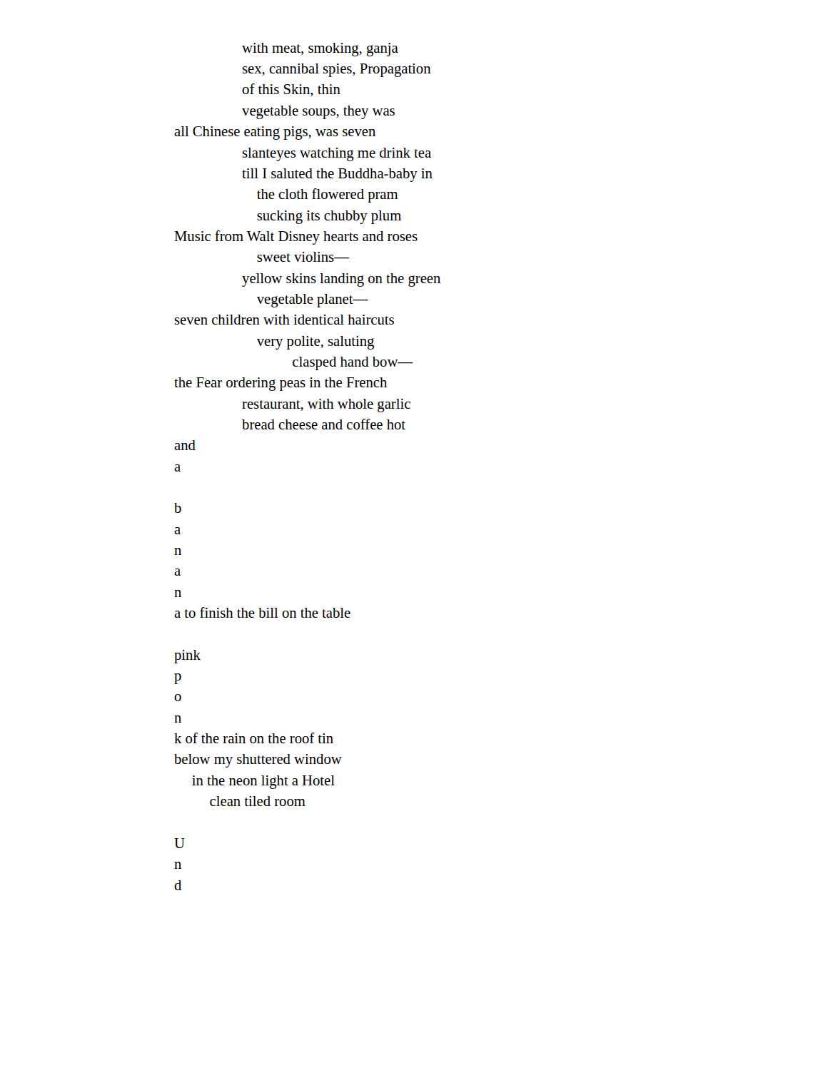with meat, smoking, ganja
sex, cannibal spies, Propagation
of this Skin, thin
vegetable soups, they was
all Chinese eating pigs, was seven
slanteyes watching me drink tea
till I saluted the Buddha-baby in
the cloth flowered pram
sucking its chubby plum
Music from Walt Disney hearts and roses
sweet violins—
yellow skins landing on the green
vegetable planet—
seven children with identical haircuts
very polite, saluting
clasped hand bow—
the Fear ordering peas in the French
restaurant, with whole garlic
bread cheese and coffee hot
and
a
b
a
n
a
n
a to finish the bill on the table
pink
p
o
n
k of the rain on the roof tin
below my shuttered window
in the neon light a Hotel
clean tiled room
U
n
d